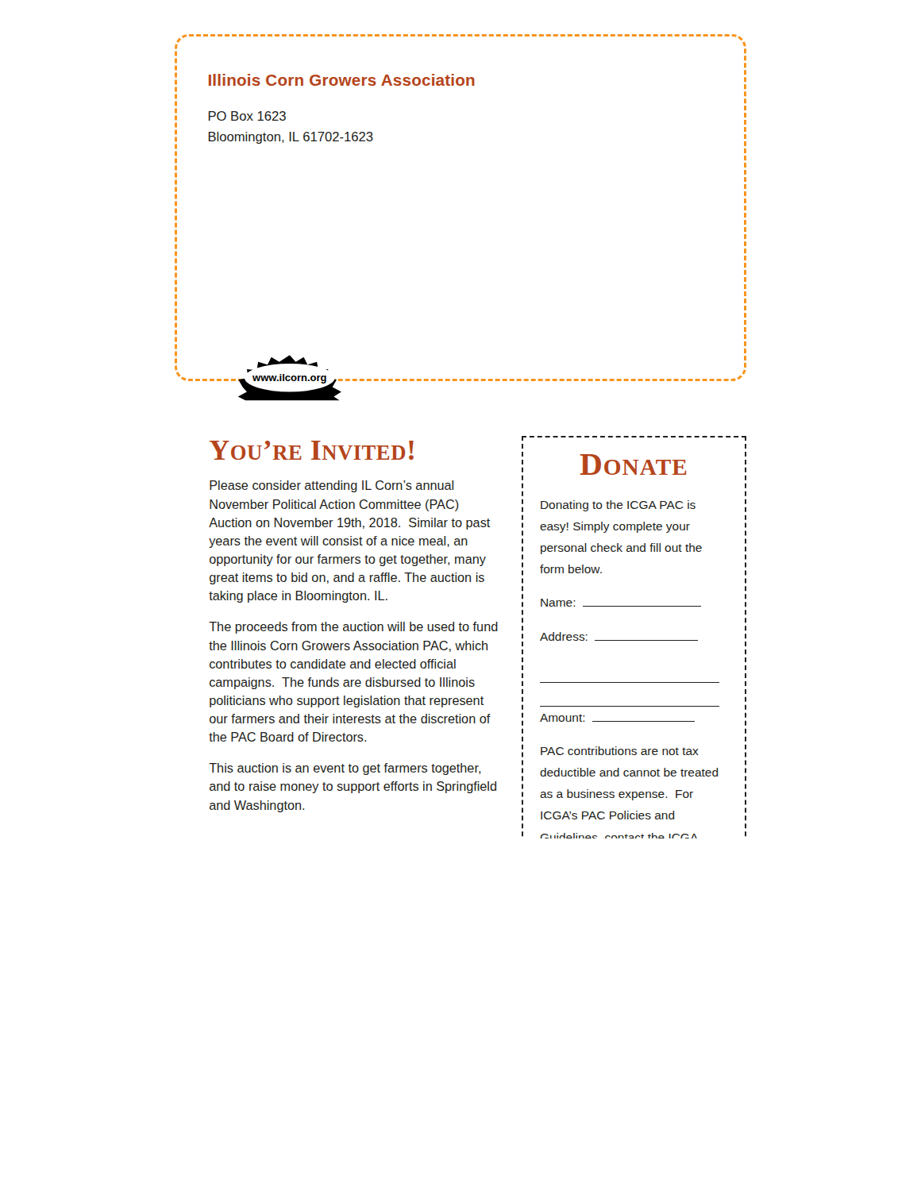Illinois Corn Growers Association
PO Box 1623
Bloomington, IL 61702-1623
www.ilcorn.org
YOU’RE INVITED!
Please consider attending IL Corn’s annual November Political Action Committee (PAC) Auction on November 19th, 2018. Similar to past years the event will consist of a nice meal, an opportunity for our farmers to get together, many great items to bid on, and a raffle. The auction is taking place in Bloomington. IL.
The proceeds from the auction will be used to fund the Illinois Corn Growers Association PAC, which contributes to candidate and elected official campaigns. The funds are disbursed to Illinois politicians who support legislation that represent our farmers and their interests at the discretion of the PAC Board of Directors.
This auction is an event to get farmers together, and to raise money to support efforts in Springfield and Washington.
DONATE
Donating to the ICGA PAC is easy! Simply complete your personal check and fill out the form below.
Name:
Address:
Amount:
PAC contributions are not tax deductible and cannot be treated as a business expense. For ICGA’s PAC Policies and Guidelines, contact the ICGA office at 309-557-3257.
Illinois Corn Growers Association www.ilcorn.org
Check out our updated website!